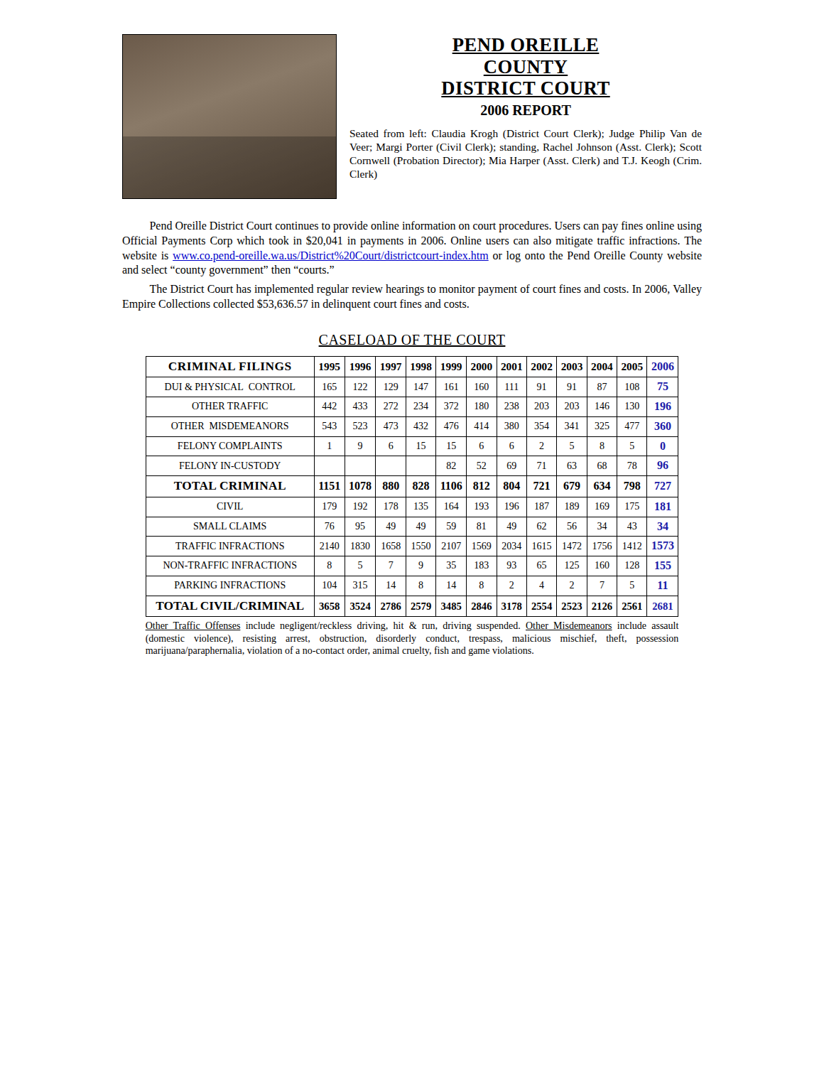PEND OREILLE
COUNTY
DISTRICT COURT
2006 REPORT
Seated from left: Claudia Krogh (District Court Clerk); Judge Philip Van de Veer; Margi Porter (Civil Clerk); standing, Rachel Johnson (Asst. Clerk); Scott Cornwell (Probation Director); Mia Harper (Asst. Clerk) and T.J. Keogh (Crim. Clerk)
Pend Oreille District Court continues to provide online information on court procedures. Users can pay fines online using Official Payments Corp which took in $20,041 in payments in 2006. Online users can also mitigate traffic infractions. The website is www.co.pend-oreille.wa.us/District%20Court/districtcourt-index.htm or log onto the Pend Oreille County website and select “county government” then “courts.”
The District Court has implemented regular review hearings to monitor payment of court fines and costs. In 2006, Valley Empire Collections collected $53,636.57 in delinquent court fines and costs.
CASELOAD OF THE COURT
| CRIMINAL FILINGS | 1995 | 1996 | 1997 | 1998 | 1999 | 2000 | 2001 | 2002 | 2003 | 2004 | 2005 | 2006 |
| --- | --- | --- | --- | --- | --- | --- | --- | --- | --- | --- | --- | --- |
| DUI & PHYSICAL CONTROL | 165 | 122 | 129 | 147 | 161 | 160 | 111 | 91 | 91 | 87 | 108 | 75 |
| OTHER TRAFFIC | 442 | 433 | 272 | 234 | 372 | 180 | 238 | 203 | 203 | 146 | 130 | 196 |
| OTHER MISDEMEANORS | 543 | 523 | 473 | 432 | 476 | 414 | 380 | 354 | 341 | 325 | 477 | 360 |
| FELONY COMPLAINTS | 1 | 9 | 6 | 15 | 15 | 6 | 6 | 2 | 5 | 8 | 5 | 0 |
| FELONY IN-CUSTODY | | | | | 82 | 52 | 69 | 71 | 63 | 68 | 78 | 96 |
| TOTAL CRIMINAL | 1151 | 1078 | 880 | 828 | 1106 | 812 | 804 | 721 | 679 | 634 | 798 | 727 |
| CIVIL | 179 | 192 | 178 | 135 | 164 | 193 | 196 | 187 | 189 | 169 | 175 | 181 |
| SMALL CLAIMS | 76 | 95 | 49 | 49 | 59 | 81 | 49 | 62 | 56 | 34 | 43 | 34 |
| TRAFFIC INFRACTIONS | 2140 | 1830 | 1658 | 1550 | 2107 | 1569 | 2034 | 1615 | 1472 | 1756 | 1412 | 1573 |
| NON-TRAFFIC INFRACTIONS | 8 | 5 | 7 | 9 | 35 | 183 | 93 | 65 | 125 | 160 | 128 | 155 |
| PARKING INFRACTIONS | 104 | 315 | 14 | 8 | 14 | 8 | 2 | 4 | 2 | 7 | 5 | 11 |
| TOTAL CIVIL/CRIMINAL | 3658 | 3524 | 2786 | 2579 | 3485 | 2846 | 3178 | 2554 | 2523 | 2126 | 2561 | 2681 |
Other Traffic Offenses include negligent/reckless driving, hit & run, driving suspended. Other Misdemeanors include assault (domestic violence), resisting arrest, obstruction, disorderly conduct, trespass, malicious mischief, theft, possession marijuana/paraphernalia, violation of a no-contact order, animal cruelty, fish and game violations.